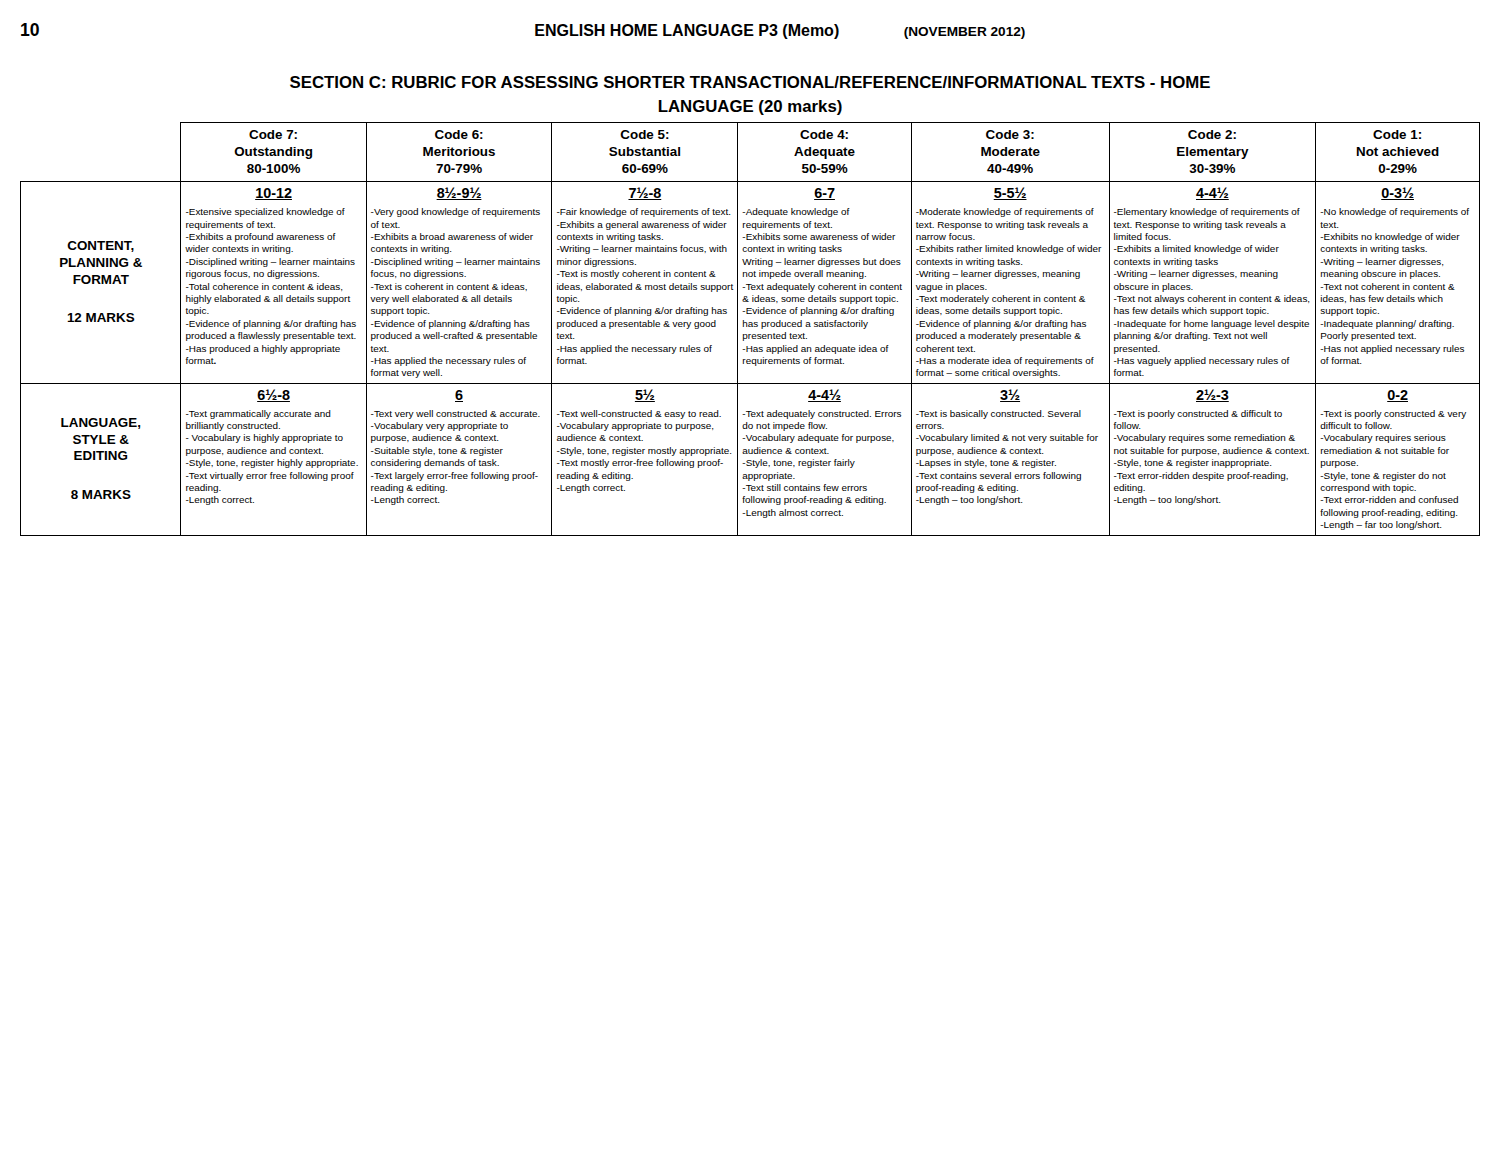10 ENGLISH HOME LANGUAGE P3 (Memo) (NOVEMBER 2012)
SECTION C: RUBRIC FOR ASSESSING SHORTER TRANSACTIONAL/REFERENCE/INFORMATIONAL TEXTS - HOME
LANGUAGE (20 marks)
| | Code 7: Outstanding 80-100% | Code 6: Meritorious 70-79% | Code 5: Substantial 60-69% | Code 4: Adequate 50-59% | Code 3: Moderate 40-49% | Code 2: Elementary 30-39% | Code 1: Not achieved 0-29% |
| --- | --- | --- | --- | --- | --- | --- | --- |
| CONTENT, PLANNING & FORMAT 12 MARKS | 10-12 -Extensive specialized knowledge of requirements of text. -Exhibits a profound awareness of wider contexts in writing. -Disciplined writing – learner maintains rigorous focus, no digressions. -Total coherence in content & ideas, highly elaborated & all details support topic. -Evidence of planning &/or drafting has produced a flawlessly presentable text. -Has produced a highly appropriate format . | 8½-9½ -Very good knowledge of requirements of text. -Exhibits a broad awareness of wider contexts in writing. -Disciplined writing – learner maintains focus, no digressions. -Text is coherent in content & ideas, very well elaborated & all details support topic. -Evidence of planning &/drafting has produced a well-crafted & presentable text. -Has applied the necessary rules of format very well. | 7½-8 -Fair knowledge of requirements of text. -Exhibits a general awareness of wider contexts in writing tasks. -Writing – learner maintains focus, with minor digressions. -Text is mostly coherent in content & ideas, elaborated & most details support topic. -Evidence of planning &/or drafting has produced a presentable & very good text. -Has applied the necessary rules of format. | 6-7 -Adequate knowledge of requirements of text. -Exhibits some awareness of wider context in writing tasks Writing – learner digresses but does not impede overall meaning. -Text adequately coherent in content & ideas, some details support topic. -Evidence of planning &/or drafting has produced a satisfactorily presented text. -Has applied an adequate idea of requirements of format. | 5-5½ -Moderate knowledge of requirements of text. Response to writing task reveals a narrow focus. -Exhibits rather limited knowledge of wider contexts in writing tasks. -Writing – learner digresses, meaning vague in places. -Text moderately coherent in content & ideas, some details support topic. -Evidence of planning &/or drafting has produced a moderately presentable & coherent text. -Has a moderate idea of requirements of format – some critical oversights. | 4-4½ -Elementary knowledge of requirements of text. Response to writing task reveals a limited focus. -Exhibits a limited knowledge of wider contexts in writing tasks -Writing – learner digresses, meaning obscure in places. -Text not always coherent in content & ideas, has few details which support topic. -Inadequate for home language level despite planning &/or drafting. Text not well presented. -Has vaguely applied necessary rules of format. | 0-3½ -No knowledge of requirements of text. -Exhibits no knowledge of wider contexts in writing tasks. -Writing – learner digresses, meaning obscure in places. -Text not coherent in content & ideas, has few details which support topic. -Inadequate planning/ drafting. Poorly presented text. -Has not applied necessary rules of format. |
| LANGUAGE, STYLE & EDITING 8 MARKS | 6½-8 -Text grammatically accurate and brilliantly constructed. - Vocabulary is highly appropriate to purpose, audience and context. -Style, tone, register highly appropriate. -Text virtually error free following proof reading. -Length correct. | 6 -Text very well constructed & accurate. -Vocabulary very appropriate to purpose, audience & context. -Suitable style, tone & register considering demands of task. -Text largely error-free following proof-reading & editing. -Length correct. | 5½ -Text well-constructed & easy to read. -Vocabulary appropriate to purpose, audience & context. -Style, tone, register mostly appropriate. -Text mostly error-free following proof-reading & editing. -Length correct. | 4-4½ -Text adequately constructed. Errors do not impede flow. -Vocabulary adequate for purpose, audience & context. -Style, tone, register fairly appropriate. -Text still contains few errors following proof-reading & editing. -Length almost correct. | 3½ -Text is basically constructed. Several errors. -Vocabulary limited & not very suitable for purpose, audience & context. -Lapses in style, tone & register. -Text contains several errors following proof-reading & editing. -Length – too long/short. | 2½-3 -Text is poorly constructed & difficult to follow. -Vocabulary requires some remediation & not suitable for purpose, audience & context. -Style, tone & register inappropriate. -Text error-ridden despite proof-reading, editing. -Length – too long/short. | 0-2 -Text is poorly constructed & very difficult to follow. -Vocabulary requires serious remediation & not suitable for purpose. -Style, tone & register do not correspond with topic. -Text error-ridden and confused following proof-reading, editing. -Length – far too long/short. |